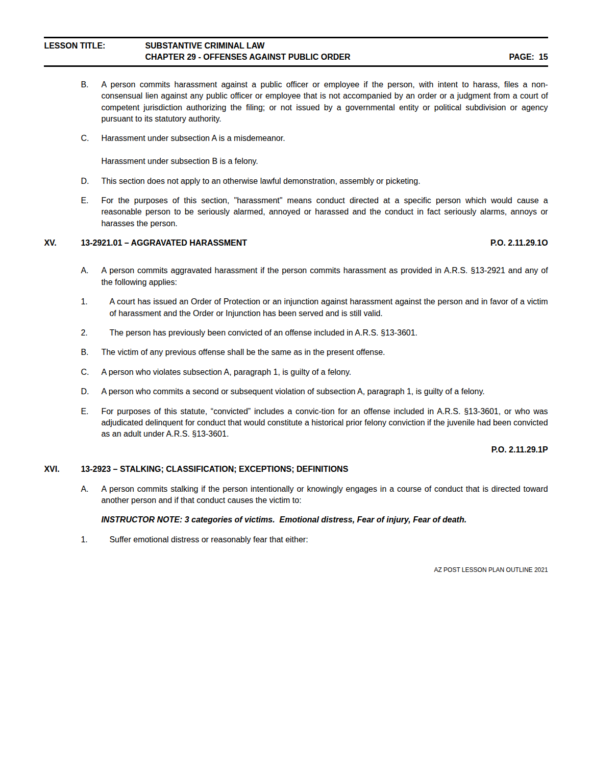| LESSON TITLE: | SUBSTANTIVE CRIMINAL LAW | |
| | CHAPTER 29 - OFFENSES AGAINST PUBLIC ORDER | PAGE: 15 |
| | B. | A person commits harassment against a public officer or employee if the person, with intent to harass, files a non-consensual lien against any public officer or employee that is not accompanied by an order or a judgment from a court of competent jurisdiction authorizing the filing; or not issued by a governmental entity or political subdivision or agency pursuant to its statutory authority. |
| | C. | Harassment under subsection A is a misdemeanor. Harassment under subsection B is a felony. |
| | D. | This section does not apply to an otherwise lawful demonstration, assembly or picketing. |
| | E. | For the purposes of this section, "harassment" means conduct directed at a specific person which would cause a reasonable person to be seriously alarmed, annoyed or harassed and the conduct in fact seriously alarms, annoys or harasses the person. |
| XV. | / 13-2921.01 – AGGRAVATED HARASSMENT / P.O. 2.11.29.1O / |
| | A. | A person commits aggravated harassment if the person commits harassment as provided in A.R.S. §13-2921 and any of the following applies: |
| | 1. | A court has issued an Order of Protection or an injunction against harassment against the person and in favor of a victim of harassment and the Order or Injunction has been served and is still valid. |
| | 2. | The person has previously been convicted of an offense included in A.R.S. §13-3601. |
| | B. | The victim of any previous offense shall be the same as in the present offense. |
| | C. | A person who violates subsection A, paragraph 1, is guilty of a felony. |
| | D. | A person who commits a second or subsequent violation of subsection A, paragraph 1, is guilty of a felony. |
| | E. | For purposes of this statute, “convicted” includes a convic-tion for an offense included in A.R.S. §13-3601, or who was adjudicated delinquent for conduct that would constitute a historical prior felony conviction if the juvenile had been convicted as an adult under A.R.S. §13-3601. |
P.O. 2.11.29.1P
| XVI. | 13-2923 – STALKING; CLASSIFICATION; EXCEPTIONS; DEFINITIONS |
| | A. | A person commits stalking if the person intentionally or knowingly engages in a course of conduct that is directed toward another person and if that conduct causes the victim to: |
| | | INSTRUCTOR NOTE: 3 categories of victims. Emotional distress, Fear of injury, Fear of death. |
| | 1. | Suffer emotional distress or reasonably fear that either: |
AZ POST LESSON PLAN OUTLINE 2021